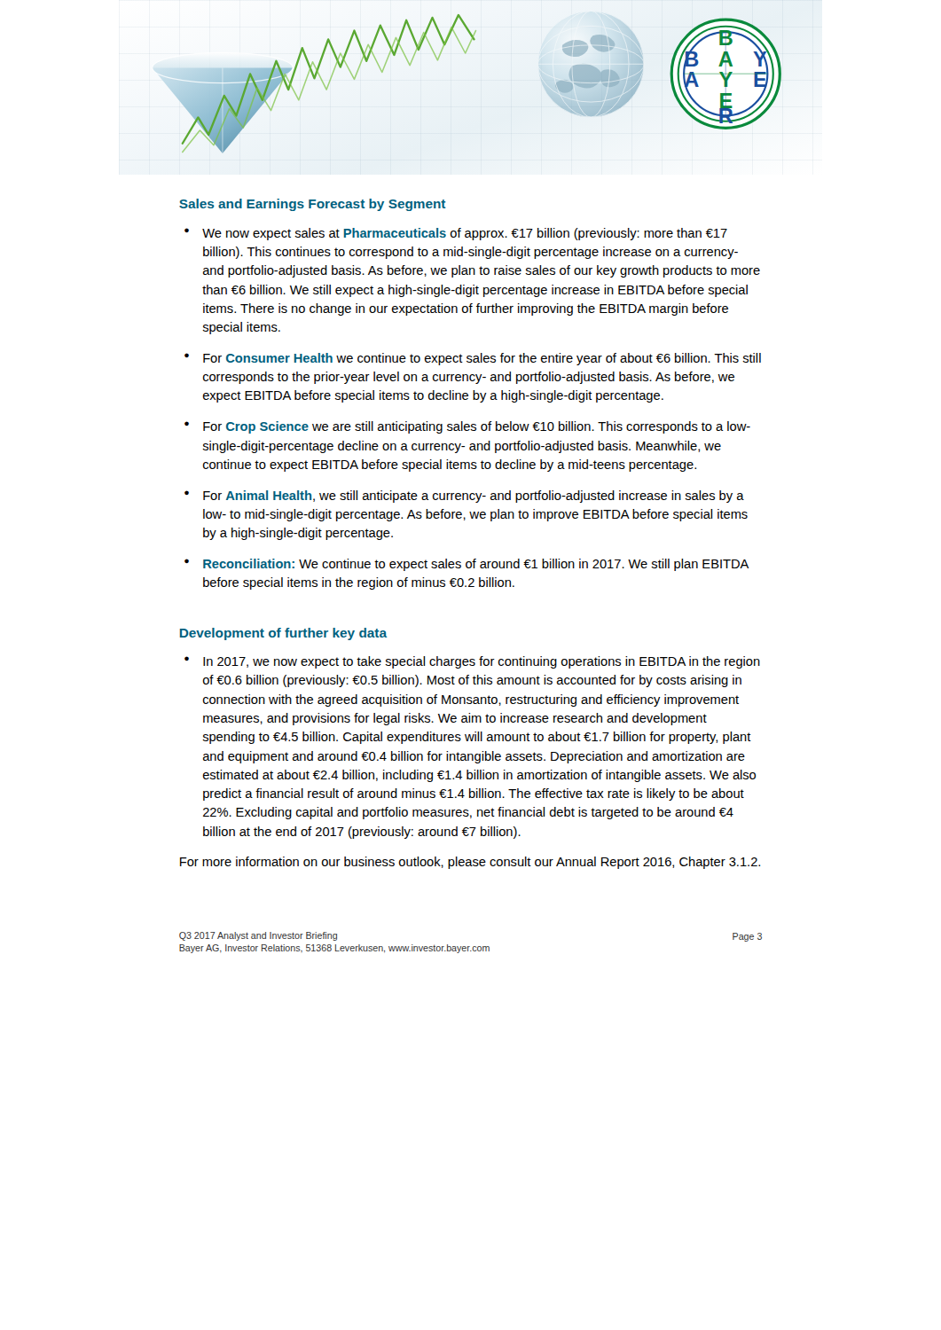B A Y E B Y A E R
Sales and Earnings Forecast by Segment
We now expect sales at Pharmaceuticals of approx. €17 billion (previously: more than €17 billion). This continues to correspond to a mid-single-digit percentage increase on a currency- and portfolio-adjusted basis. As before, we plan to raise sales of our key growth products to more than €6 billion. We still expect a high-single-digit percentage increase in EBITDA before special items. There is no change in our expectation of further improving the EBITDA margin before special items.
For Consumer Health we continue to expect sales for the entire year of about €6 billion. This still corresponds to the prior-year level on a currency- and portfolio-adjusted basis. As before, we expect EBITDA before special items to decline by a high-single-digit percentage.
For Crop Science we are still anticipating sales of below €10 billion. This corresponds to a low-single-digit-percentage decline on a currency- and portfolio-adjusted basis. Meanwhile, we continue to expect EBITDA before special items to decline by a mid-teens percentage.
For Animal Health, we still anticipate a currency- and portfolio-adjusted increase in sales by a low- to mid-single-digit percentage. As before, we plan to improve EBITDA before special items by a high-single-digit percentage.
Reconciliation: We continue to expect sales of around €1 billion in 2017. We still plan EBITDA before special items in the region of minus €0.2 billion.
Development of further key data
In 2017, we now expect to take special charges for continuing operations in EBITDA in the region of €0.6 billion (previously: €0.5 billion). Most of this amount is accounted for by costs arising in connection with the agreed acquisition of Monsanto, restructuring and efficiency improvement measures, and provisions for legal risks. We aim to increase research and development spending to €4.5 billion. Capital expenditures will amount to about €1.7 billion for property, plant and equipment and around €0.4 billion for intangible assets. Depreciation and amortization are estimated at about €2.4 billion, including €1.4 billion in amortization of intangible assets. We also predict a financial result of around minus €1.4 billion. The effective tax rate is likely to be about 22%. Excluding capital and portfolio measures, net financial debt is targeted to be around €4 billion at the end of 2017 (previously: around €7 billion).
For more information on our business outlook, please consult our Annual Report 2016, Chapter 3.1.2.
Q3 2017 Analyst and Investor Briefing
Bayer AG, Investor Relations, 51368 Leverkusen, www.investor.bayer.com
Page 3